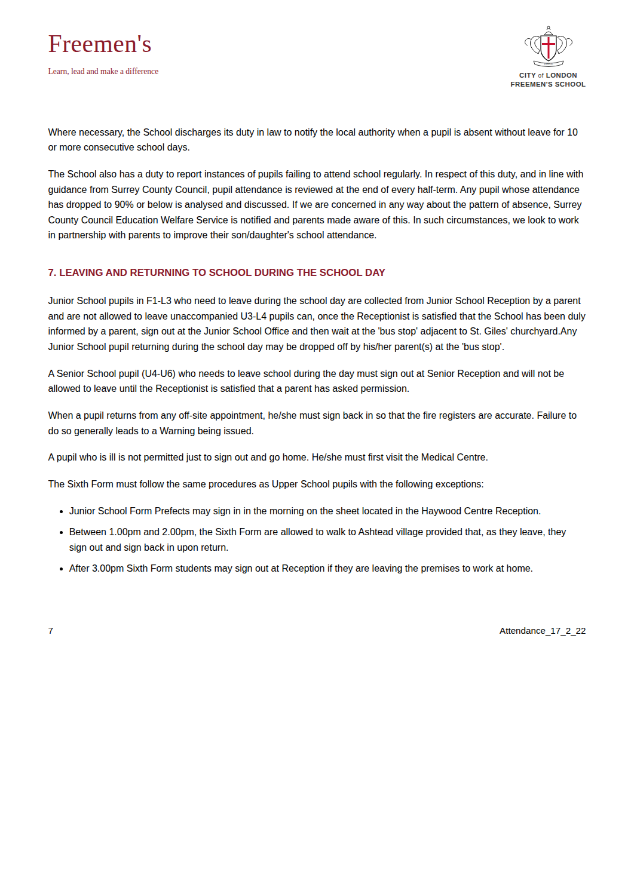Freemen's
Learn, lead and make a difference
DIRIGE
CITY of LONDON
FREEMEN'S SCHOOL
Where necessary, the School discharges its duty in law to notify the local authority when a pupil is absent without leave for 10 or more consecutive school days.
The School also has a duty to report instances of pupils failing to attend school regularly. In respect of this duty, and in line with guidance from Surrey County Council, pupil attendance is reviewed at the end of every half-term. Any pupil whose attendance has dropped to 90% or below is analysed and discussed. If we are concerned in any way about the pattern of absence, Surrey County Council Education Welfare Service is notified and parents made aware of this. In such circumstances, we look to work in partnership with parents to improve their son/daughter's school attendance.
7. LEAVING AND RETURNING TO SCHOOL DURING THE SCHOOL DAY
Junior School pupils in F1-L3 who need to leave during the school day are collected from Junior School Reception by a parent and are not allowed to leave unaccompanied U3-L4 pupils can, once the Receptionist is satisfied that the School has been duly informed by a parent, sign out at the Junior School Office and then wait at the 'bus stop' adjacent to St. Giles' churchyard.Any Junior School pupil returning during the school day may be dropped off by his/her parent(s) at the 'bus stop'.
A Senior School pupil (U4-U6) who needs to leave school during the day must sign out at Senior Reception and will not be allowed to leave until the Receptionist is satisfied that a parent has asked permission.
When a pupil returns from any off-site appointment, he/she must sign back in so that the fire registers are accurate. Failure to do so generally leads to a Warning being issued.
A pupil who is ill is not permitted just to sign out and go home. He/she must first visit the Medical Centre.
The Sixth Form must follow the same procedures as Upper School pupils with the following exceptions:
Junior School Form Prefects may sign in in the morning on the sheet located in the Haywood Centre Reception.
Between 1.00pm and 2.00pm, the Sixth Form are allowed to walk to Ashtead village provided that, as they leave, they sign out and sign back in upon return.
After 3.00pm Sixth Form students may sign out at Reception if they are leaving the premises to work at home.
7 Attendance_17_2_22